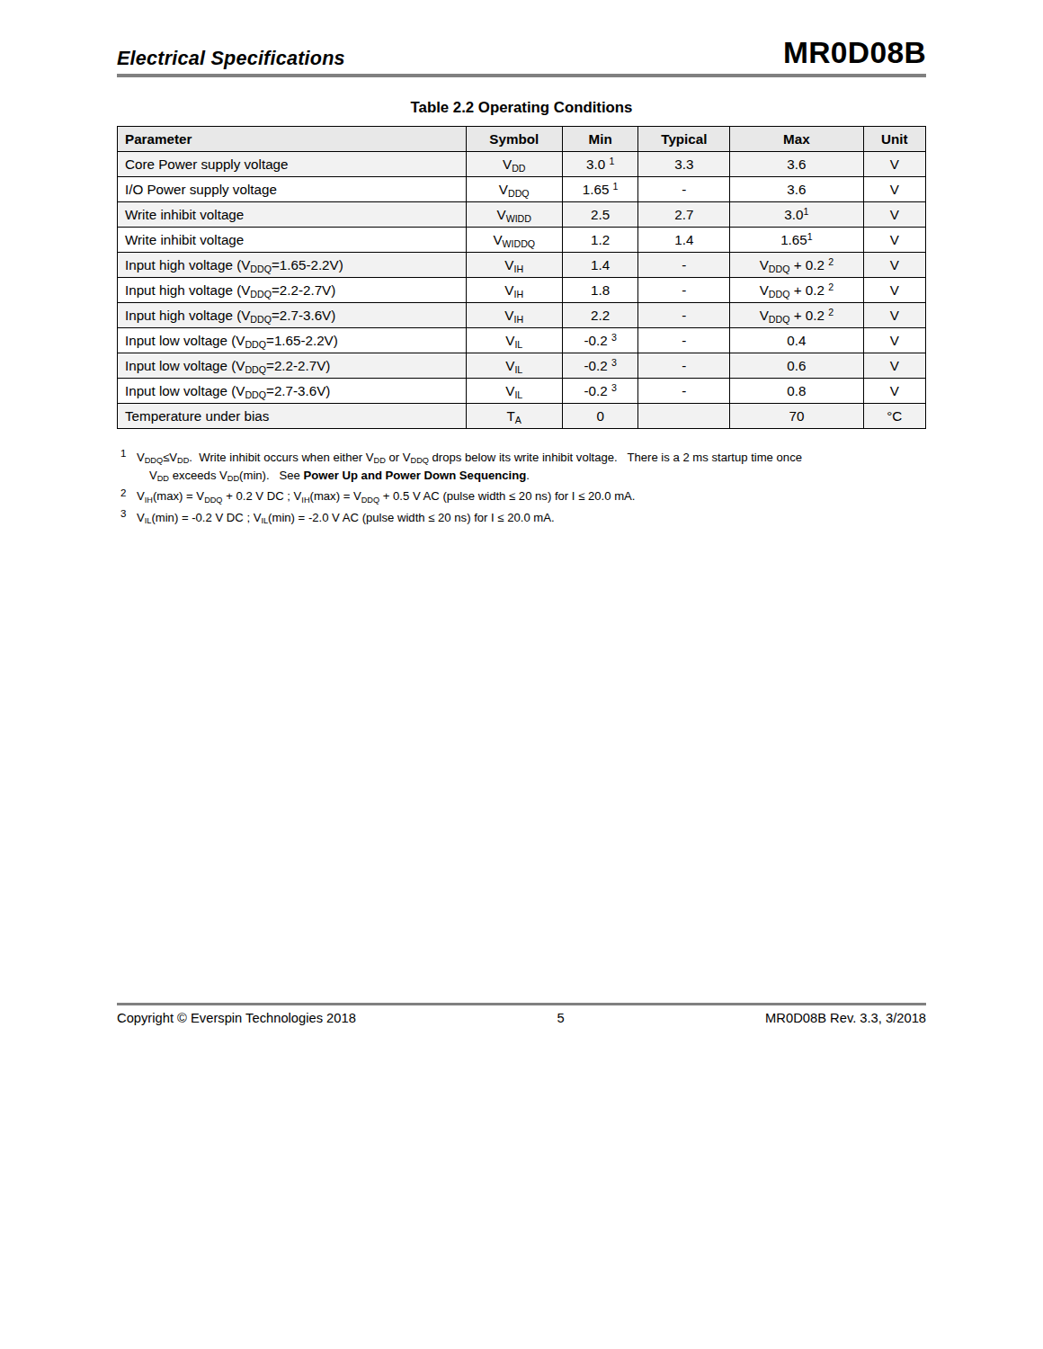Electrical Specifications
MR0D08B
Table 2.2 Operating Conditions
| Parameter | Symbol | Min | Typical | Max | Unit |
| --- | --- | --- | --- | --- | --- |
| Core Power supply voltage | V DD | 3.0 1 | 3.3 | 3.6 | V |
| I/O Power supply voltage | V DDQ | 1.65 1 | - | 3.6 | V |
| Write inhibit voltage | V WIDD | 2.5 | 2.7 | 3.0 1 | V |
| Write inhibit voltage | V WIDDQ | 1.2 | 1.4 | 1.65 1 | V |
| Input high voltage (V DDQ =1.65-2.2V) | V IH | 1.4 | - | V DDQ + 0.2 2 | V |
| Input high voltage (V DDQ =2.2-2.7V) | V IH | 1.8 | - | V DDQ + 0.2 2 | V |
| Input high voltage (V DDQ =2.7-3.6V) | V IH | 2.2 | - | V DDQ + 0.2 2 | V |
| Input low voltage (V DDQ =1.65-2.2V) | V IL | -0.2 3 | - | 0.4 | V |
| Input low voltage (V DDQ =2.2-2.7V) | V IL | -0.2 3 | - | 0.6 | V |
| Input low voltage (V DDQ =2.7-3.6V) | V IL | -0.2 3 | - | 0.8 | V |
| Temperature under bias | T A | 0 | | 70 | °C |
VDDQ≤VDD. Write inhibit occurs when either VDD or VDDQ drops below its write inhibit voltage. There is a 2 ms startup time once VDD exceeds VDD(min). See Power Up and Power Down Sequencing.
VIH(max) = VDDQ + 0.2 V DC ; VIH(max) = VDDQ + 0.5 V AC (pulse width ≤ 20 ns) for I ≤ 20.0 mA.
VIL(min) = -0.2 V DC ; VIL(min) = -2.0 V AC (pulse width ≤ 20 ns) for I ≤ 20.0 mA.
Copyright © Everspin Technologies 2018
5
MR0D08B Rev. 3.3, 3/2018